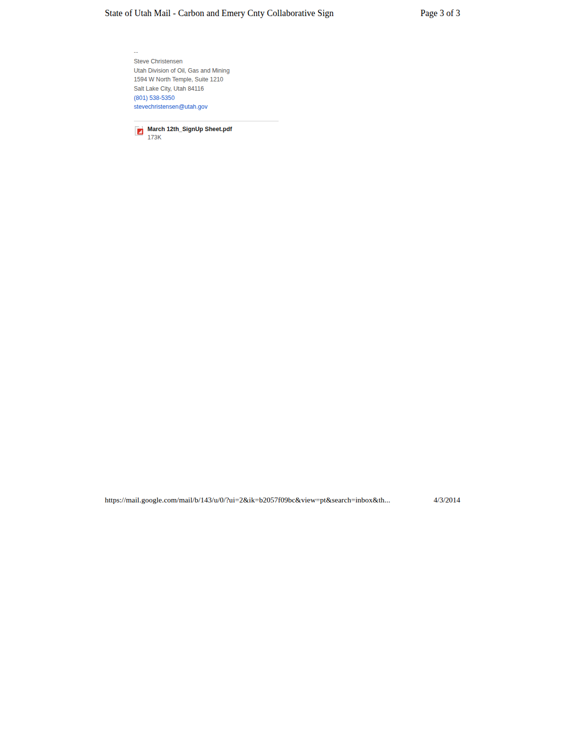State of Utah Mail - Carbon and Emery Cnty Collaborative Sign
Page 3 of 3
--
Steve Christensen
Utah Division of Oil, Gas and Mining
1594 W North Temple, Suite 1210
Salt Lake City, Utah 84116
(801) 538-5350
stevechristensen@utah.gov
March 12th_SignUp Sheet.pdf
173K
https://mail.google.com/mail/b/143/u/0/?ui=2&ik=b2057f09bc&view=pt&search=inbox&th...
4/3/2014